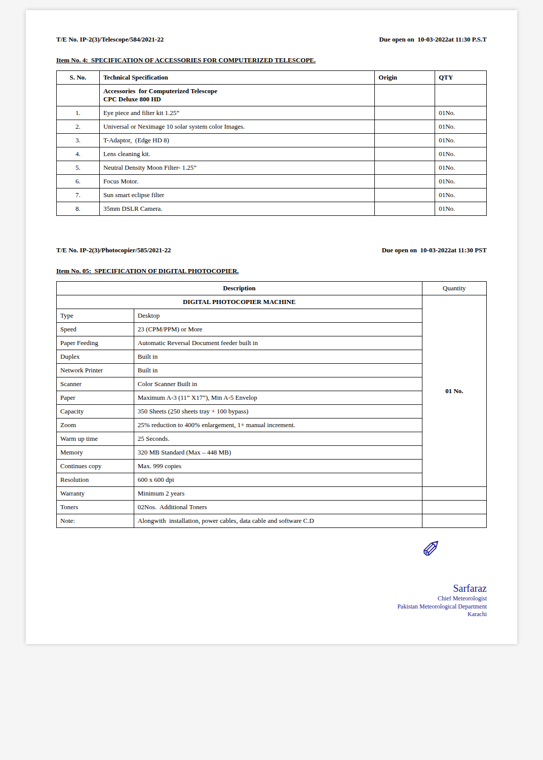T/E No. IP-2(3)/Telescope/584/2021-22 Due open on 10-03-2022at 11:30 P.S.T
Item No. 4: SPECIFICATION OF ACCESSORIES FOR COMPUTERIZED TELESCOPE.
| S. No. | Technical Specification | Origin | QTY |
| --- | --- | --- | --- |
| | Accessories for Computerized Telescope CPC Deluxe 800 HD | | |
| 1. | Eye piece and filter kit 1.25” | | 01No. |
| 2. | Universal or Neximage 10 solar system color Images. | | 01No. |
| 3. | T-Adaptor, (Edge HD 8) | | 01No. |
| 4. | Lens cleaning kit. | | 01No. |
| 5. | Neutral Density Moon Filter- 1.25” | | 01No. |
| 6. | Focus Motor. | | 01No. |
| 7. | Sun smart eclipse filter | | 01No. |
| 8. | 35mm DSLR Camera. | | 01No. |
T/E No. IP-2(3)/Photocopier/585/2021-22 Due open on 10-03-2022at 11:30 PST
Item No. 05: SPECIFICATION OF DIGITAL PHOTOCOPIER.
| Description | Quantity |
| DIGITAL PHOTOCOPIER MACHINE | 01 No. |
| Type | Desktop |
| Speed | 23 (CPM/PPM) or More |
| Paper Feeding | Automatic Reversal Document feeder built in |
| Duplex | Built in |
| Network Printer | Built in |
| Scanner | Color Scanner Built in |
| Paper | Maximum A-3 (11” X17”), Min A-5 Envelop |
| Capacity | 350 Sheets (250 sheets tray + 100 bypass) |
| Zoom | 25% reduction to 400% enlargement, 1+ manual increment. |
| Warm up time | 25 Seconds. |
| Memory | 320 MB Standard (Max – 448 MB) |
| Continues copy | Max. 999 copies |
| Resolution | 600 x 600 dpi |
| Warranty | Minimum 2 years | |
| Toners | 02Nos. Additional Toners | |
| Note: | Alongwith installation, power cables, data cable and software C.D | |
✐
Sarfaraz
Chief Meteorologist
Pakistan Meteorological Department
Karachi